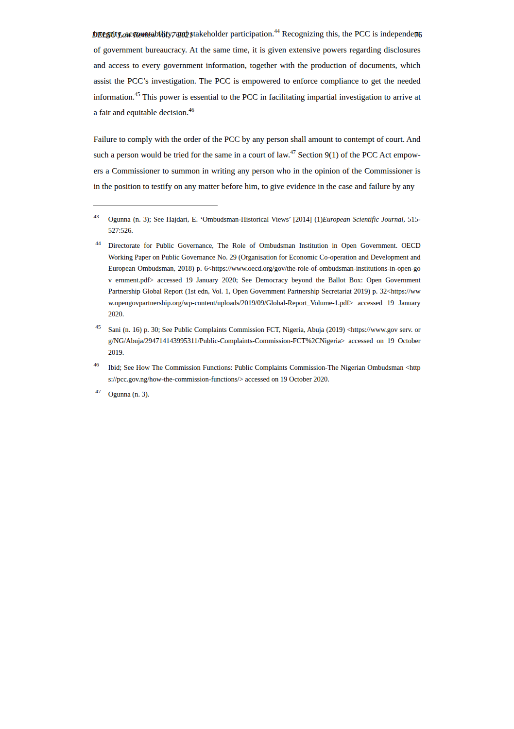DELSU Law Review Vol. 7 2021 76
integrity, accountability, and stakeholder participation.44 Recognizing this, the PCC is independent of government bureaucracy. At the same time, it is given extensive powers regarding disclosures and access to every government information, together with the production of documents, which assist the PCC’s investigation. The PCC is empowered to enforce compliance to get the needed information.45 This power is essential to the PCC in facilitating impartial investigation to arrive at a fair and equitable decision.46
Failure to comply with the order of the PCC by any person shall amount to contempt of court. And such a person would be tried for the same in a court of law.47 Section 9(1) of the PCC Act empowers a Commissioner to summon in writing any person who in the opinion of the Commissioner is in the position to testify on any matter before him, to give evidence in the case and failure by any
Ogunna (n. 3); See Hajdari, E. ‘Ombudsman-Historical Views’ [2014] (1)European Scientific Journal, 515-527:526.
Directorate for Public Governance, The Role of Ombudsman Institution in Open Government. OECD Working Paper on Public Governance No. 29 (Organisation for Economic Co-operation and Development and European Ombudsman, 2018) p. 6<https://www.oecd.org/gov/the-role-of-ombudsman-institutions-in-open-gov ernment.pdf> accessed 19 January 2020; See Democracy beyond the Ballot Box: Open Government Partnership Global Report (1st edn, Vol. 1, Open Government Partnership Secretariat 2019) p. 32<https://www.opengovpartnership.org/wp-content/uploads/2019/09/Global-Report_Volume-1.pdf> accessed 19 January 2020.
Sani (n. 16) p. 30; See Public Complaints Commission FCT, Nigeria, Abuja (2019) <https://www.gov serv. org/NG/Abuja/294714143995311/Public-Complaints-Commission-FCT%2CNigeria> accessed on 19 October 2019.
Ibid; See How The Commission Functions: Public Complaints Commission-The Nigerian Ombudsman <https://pcc.gov.ng/how-the-commission-functions/> accessed on 19 October 2020.
Ogunna (n. 3).